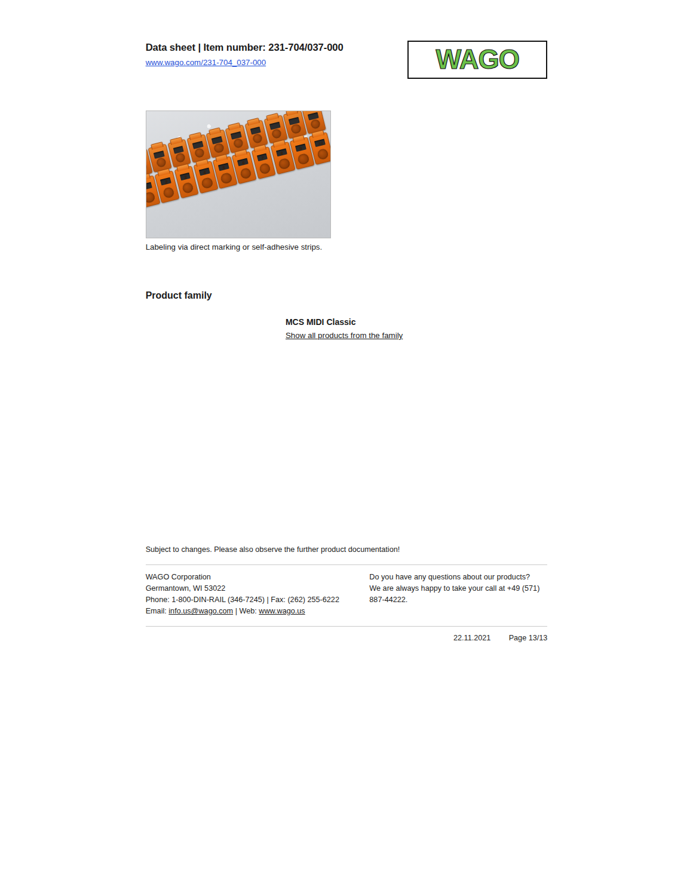Data sheet | Item number: 231-704/037-000
www.wago.com/231-704_037-000
WAGO
1
2
3
4
5
6
7
8
9
10
Labeling via direct marking or self-adhesive strips.
Product family
MCS MIDI Classic
Show all products from the family
Subject to changes. Please also observe the further product documentation!
WAGO Corporation
Germantown, WI 53022
Phone: 1-800-DIN-RAIL (346-7245) | Fax: (262) 255-6222
Email: info.us@wago.com | Web: www.wago.us
Do you have any questions about our products?
We are always happy to take your call at +49 (571) 887-44222.
22.11.2021 Page 13/13